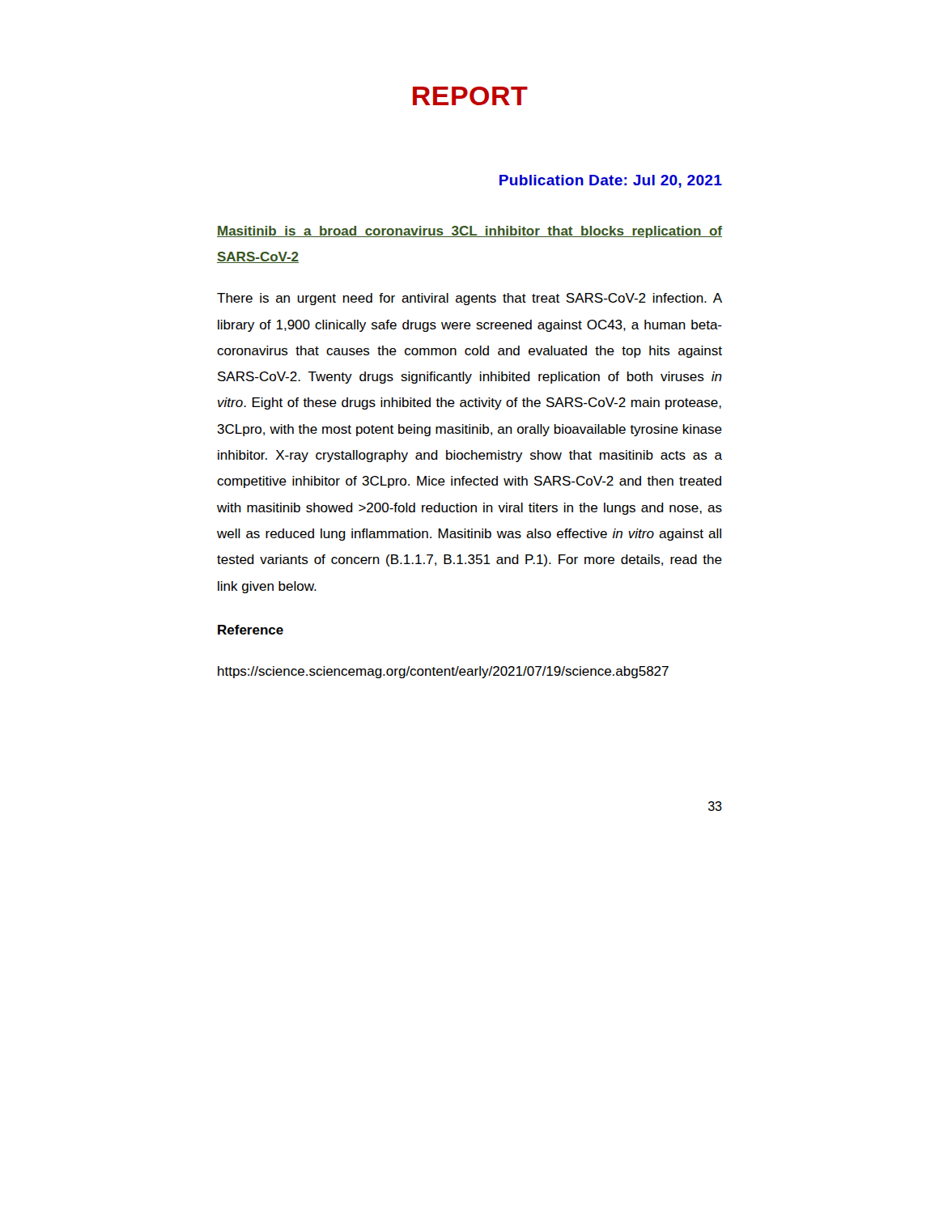REPORT
Publication Date: Jul 20, 2021
Masitinib is a broad coronavirus 3CL inhibitor that blocks replication of SARS-CoV-2
There is an urgent need for antiviral agents that treat SARS-CoV-2 infection. A library of 1,900 clinically safe drugs were screened against OC43, a human beta-coronavirus that causes the common cold and evaluated the top hits against SARS-CoV-2. Twenty drugs significantly inhibited replication of both viruses in vitro. Eight of these drugs inhibited the activity of the SARS-CoV-2 main protease, 3CLpro, with the most potent being masitinib, an orally bioavailable tyrosine kinase inhibitor. X-ray crystallography and biochemistry show that masitinib acts as a competitive inhibitor of 3CLpro. Mice infected with SARS-CoV-2 and then treated with masitinib showed >200-fold reduction in viral titers in the lungs and nose, as well as reduced lung inflammation. Masitinib was also effective in vitro against all tested variants of concern (B.1.1.7, B.1.351 and P.1). For more details, read the link given below.
Reference
https://science.sciencemag.org/content/early/2021/07/19/science.abg5827
33